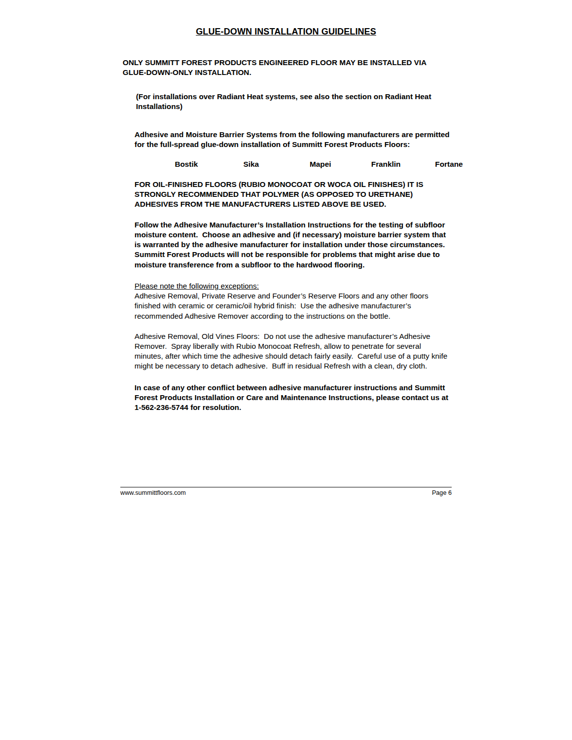GLUE-DOWN INSTALLATION GUIDELINES
ONLY SUMMITT FOREST PRODUCTS ENGINEERED FLOOR MAY BE INSTALLED VIA GLUE-DOWN-ONLY INSTALLATION.
(For installations over Radiant Heat systems, see also the section on Radiant Heat Installations)
Adhesive and Moisture Barrier Systems from the following manufacturers are permitted for the full-spread glue-down installation of Summitt Forest Products Floors:
Bostik Sika Mapei Franklin Fortane
FOR OIL-FINISHED FLOORS (RUBIO MONOCOAT OR WOCA OIL FINISHES) IT IS STRONGLY RECOMMENDED THAT POLYMER (AS OPPOSED TO URETHANE) ADHESIVES FROM THE MANUFACTURERS LISTED ABOVE BE USED.
Follow the Adhesive Manufacturer’s Installation Instructions for the testing of subfloor moisture content. Choose an adhesive and (if necessary) moisture barrier system that is warranted by the adhesive manufacturer for installation under those circumstances. Summitt Forest Products will not be responsible for problems that might arise due to moisture transference from a subfloor to the hardwood flooring.
Please note the following exceptions:
Adhesive Removal, Private Reserve and Founder’s Reserve Floors and any other floors finished with ceramic or ceramic/oil hybrid finish: Use the adhesive manufacturer’s recommended Adhesive Remover according to the instructions on the bottle.
Adhesive Removal, Old Vines Floors: Do not use the adhesive manufacturer’s Adhesive Remover. Spray liberally with Rubio Monocoat Refresh, allow to penetrate for several minutes, after which time the adhesive should detach fairly easily. Careful use of a putty knife might be necessary to detach adhesive. Buff in residual Refresh with a clean, dry cloth.
In case of any other conflict between adhesive manufacturer instructions and Summitt Forest Products Installation or Care and Maintenance Instructions, please contact us at 1-562-236-5744 for resolution.
www.summittfloors.com Page 6